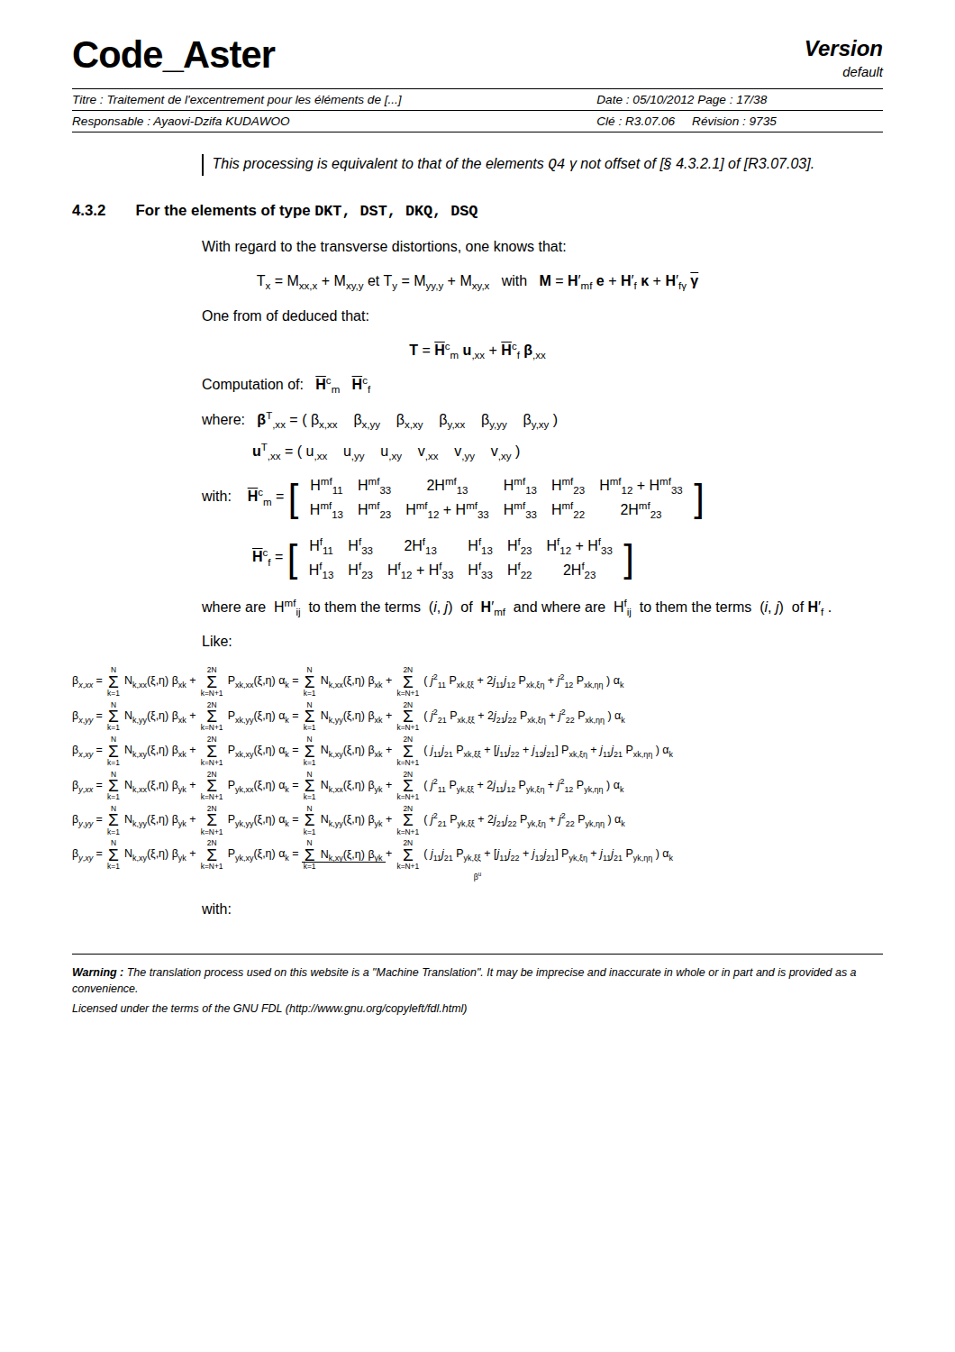Versiondefault
Code_Aster
| Titre : Traitement de l'excentrement pour les éléments de [...] | Date : 05/10/2012 Page : 17/38 |
| Responsable : Ayaovi-Dzifa KUDAWOO | Clé : R3.07.06 Révision : 9735 |
This processing is equivalent to that of the elements Q4 γ not offset of [§ 4.3.2.1] of [R3.07.03].
4.3.2 For the elements of type DKT, DST, DKQ, DSQ
With regard to the transverse distortions, one knows that:
Tx = Mxx,x + Mxy,y et Ty = Myy,y + Mxy,x with M = H′mf e + H′f κ + H′fγ γ
One from of deduced that:
T = Hcm u,xx + Hcf β,xx
Computation of: Hcm Hcf
where: βT,xx = ( βx,xx βx,yy βx,xy βy,xx βy,yy βy,xy )
uT,xx = ( u,xx u,yy u,xy v,xx v,yy v,xy )
with: Hcm = [
| H mf 11 | H mf 33 | 2H mf 13 | H mf 13 | H mf 23 | H mf 12 + H mf 33 |
| H mf 13 | H mf 23 | H mf 12 + H mf 33 | H mf 33 | H mf 22 | 2H mf 23 |
]
Hcf = [
| H f 11 | H f 33 | 2H f 13 | H f 13 | H f 23 | H f 12 + H f 33 |
| H f 13 | H f 23 | H f 12 + H f 33 | H f 33 | H f 22 | 2H f 23 |
]
where are Hmfij to them the terms (i, j) of H′mf and where are Hfij to them the terms (i, j) of H′f .
Like:
βx,xx = NΣk=1 Nk,xx(ξ,η) βxk + 2N Σk=N+1 Pxk,xx(ξ,η) αk = NΣk=1 Nk,xx(ξ,η) βxk + 2N Σk=N+1 ( j211 Pxk,ξξ + 2j11j12 Pxk,ξη + j212 Pxk,ηη ) αk
βx,yy = NΣk=1 Nk,yy(ξ,η) βxk + 2N Σk=N+1 Pxk,yy(ξ,η) αk = NΣk=1 Nk,yy(ξ,η) βxk + 2N Σk=N+1 ( j221 Pxk,ξξ + 2j21j22 Pxk,ξη + j222 Pxk,ηη ) αk
βx,xy = NΣk=1 Nk,xy(ξ,η) βxk + 2N Σk=N+1 Pxk,xy(ξ,η) αk = NΣk=1 Nk,xy(ξ,η) βxk + 2N Σk=N+1 ( j11j21 Pxk,ξξ + [j11j22 + j12j21] Pxk,ξη + j11j21 Pxk,ηη ) αk
βy,xx = NΣk=1 Nk,xx(ξ,η) βyk + 2N Σk=N+1 Pyk,xx(ξ,η) αk = NΣk=1 Nk,xx(ξ,η) βyk + 2N Σk=N+1 ( j211 Pyk,ξξ + 2j11j12 Pyk,ξη + j212 Pyk,ηη ) αk
βy,yy = NΣk=1 Nk,yy(ξ,η) βyk + 2N Σk=N+1 Pyk,yy(ξ,η) αk = NΣk=1 Nk,yy(ξ,η) βyk + 2N Σk=N+1 ( j221 Pyk,ξξ + 2j21j22 Pyk,ξη + j222 Pyk,ηη ) αk
βy,xy = NΣk=1 Nk,xy(ξ,η) βyk + 2N Σk=N+1 Pyk,xy(ξ,η) αk = NΣk=1 Nk,xy(ξ,η) βyk + 2N Σk=N+1 ( j11j21 Pyk,ξξ + [j11j22 + j12j21] Pyk,ξη + j11j21 Pyk,ηη ) αk βu
with:
Warning : The translation process used on this website is a "Machine Translation". It may be imprecise and inaccurate in whole or in part and is provided as a convenience.
Licensed under the terms of the GNU FDL (http://www.gnu.org/copyleft/fdl.html)